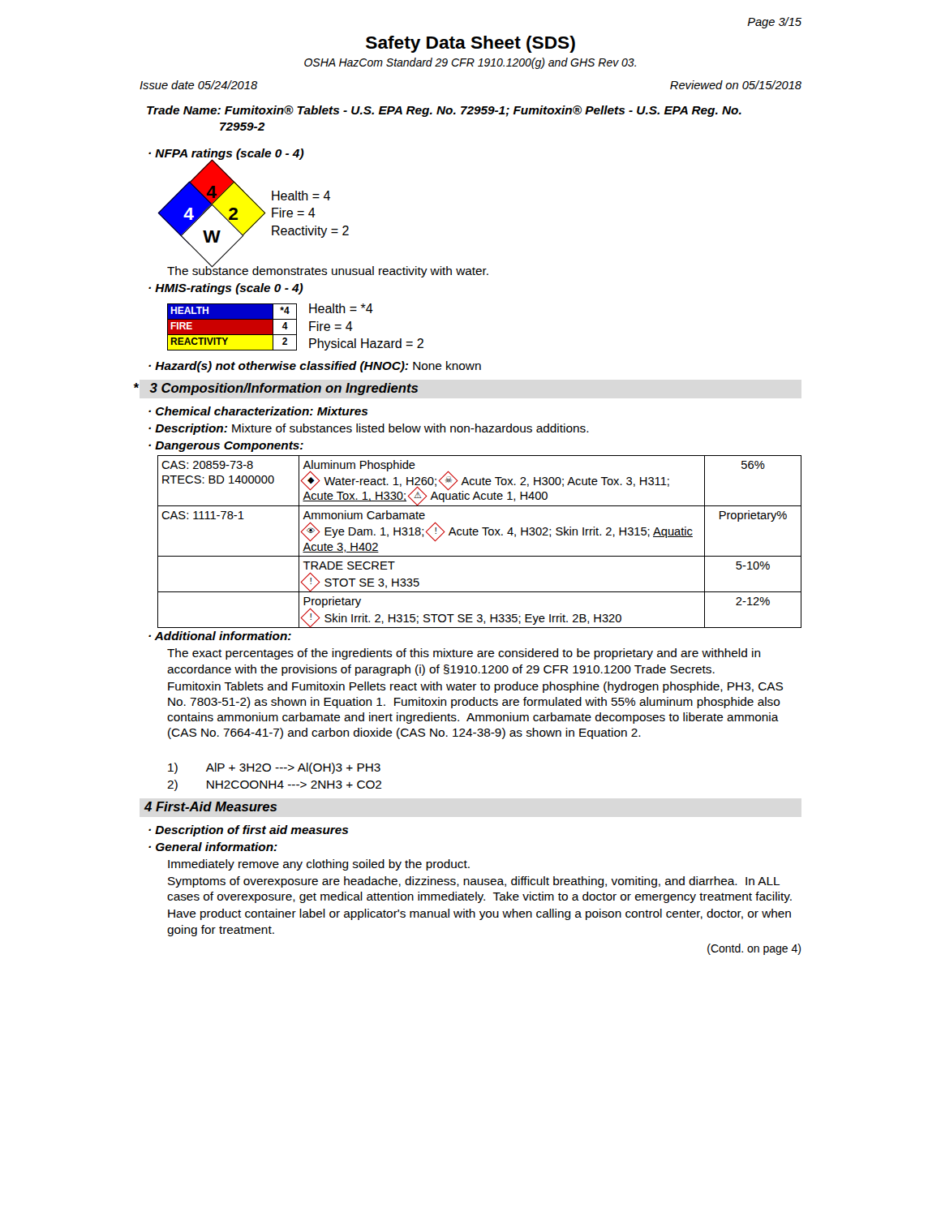Page 3/15
Safety Data Sheet (SDS)
OSHA HazCom Standard 29 CFR 1910.1200(g) and GHS Rev 03.
Issue date 05/24/2018 Reviewed on 05/15/2018
Trade Name: Fumitoxin® Tablets - U.S. EPA Reg. No. 72959-1; Fumitoxin® Pellets - U.S. EPA Reg. No. 72959-2
· NFPA ratings (scale 0 - 4)
4
4
2
W
Health = 4
Fire = 4
Reactivity = 2
The substance demonstrates unusual reactivity with water.
· HMIS-ratings (scale 0 - 4)
| HEALTH | *4 |
| FIRE | 4 |
| REACTIVITY | 2 |
Health = *4
Fire = 4
Physical Hazard = 2
· Hazard(s) not otherwise classified (HNOC): None known
*3 Composition/Information on Ingredients
· Chemical characterization: Mixtures
· Description: Mixture of substances listed below with non-hazardous additions.
· Dangerous Components:
| CAS: 20859-73-8 RTECS: BD 1400000 | Aluminum Phosphide ◆ Water-react. 1, H260; ☠ Acute Tox. 2, H300; Acute Tox. 3, H311; Acute Tox. 1, H330; ⚠ Aquatic Acute 1, H400 | 56% |
| CAS: 1111-78-1 | Ammonium Carbamate 👁 Eye Dam. 1, H318; ! Acute Tox. 4, H302; Skin Irrit. 2, H315; Aquatic Acute 3, H402 | Proprietary% |
| | TRADE SECRET ! STOT SE 3, H335 | 5-10% |
| | Proprietary ! Skin Irrit. 2, H315; STOT SE 3, H335; Eye Irrit. 2B, H320 | 2-12% |
· Additional information:
The exact percentages of the ingredients of this mixture are considered to be proprietary and are withheld in accordance with the provisions of paragraph (i) of §1910.1200 of 29 CFR 1910.1200 Trade Secrets.
Fumitoxin Tablets and Fumitoxin Pellets react with water to produce phosphine (hydrogen phosphide, PH3, CAS No. 7803-51-2) as shown in Equation 1. Fumitoxin products are formulated with 55% aluminum phosphide also contains ammonium carbamate and inert ingredients. Ammonium carbamate decomposes to liberate ammonia (CAS No. 7664-41-7) and carbon dioxide (CAS No. 124-38-9) as shown in Equation 2.
1) AlP + 3H2O ---> Al(OH)3 + PH3
2) NH2COONH4 ---> 2NH3 + CO2
4 First-Aid Measures
· Description of first aid measures
· General information:
Immediately remove any clothing soiled by the product.
Symptoms of overexposure are headache, dizziness, nausea, difficult breathing, vomiting, and diarrhea. In ALL cases of overexposure, get medical attention immediately. Take victim to a doctor or emergency treatment facility.
Have product container label or applicator's manual with you when calling a poison control center, doctor, or when going for treatment.
(Contd. on page 4)